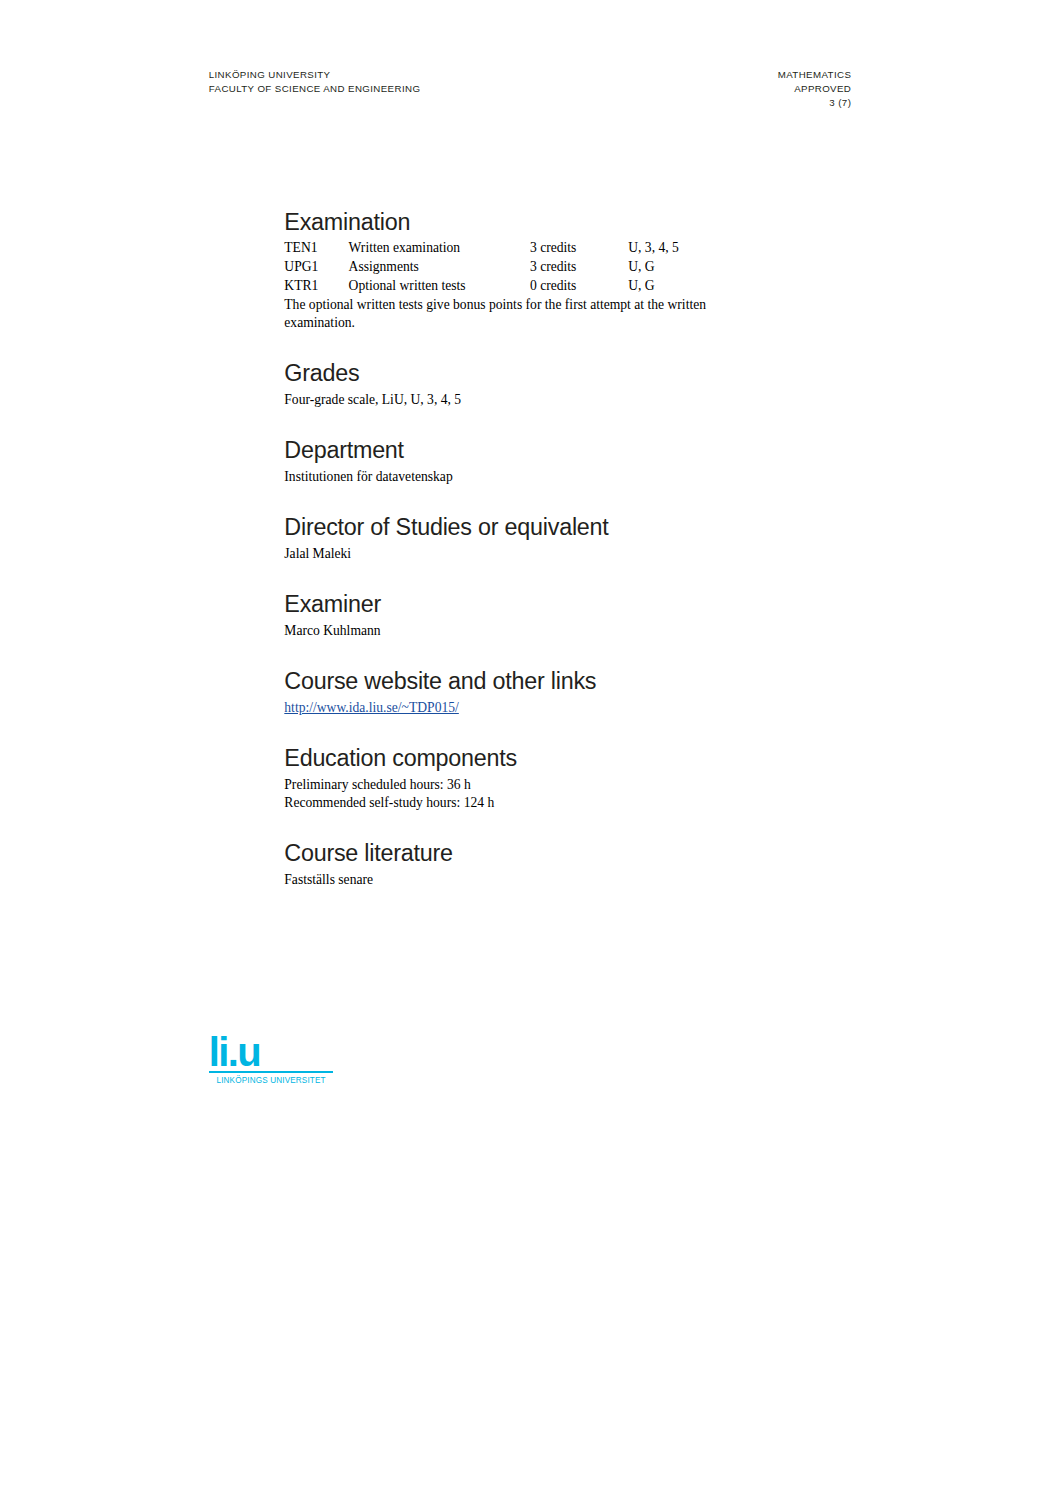LINKÖPING UNIVERSITY
FACULTY OF SCIENCE AND ENGINEERING
MATHEMATICS
APPROVED
3 (7)
Examination
| TEN1 | Written examination | 3 credits | U, 3, 4, 5 |
| UPG1 | Assignments | 3 credits | U, G |
| KTR1 | Optional written tests | 0 credits | U, G |
The optional written tests give bonus points for the first attempt at the written examination.
Grades
Four-grade scale, LiU, U, 3, 4, 5
Department
Institutionen för datavetenskap
Director of Studies or equivalent
Jalal Maleki
Examiner
Marco Kuhlmann
Course website and other links
http://www.ida.liu.se/~TDP015/
Education components
Preliminary scheduled hours: 36 h
Recommended self-study hours: 124 h
Course literature
Fastställs senare
li. u
LINKÖPINGS UNIVERSITET